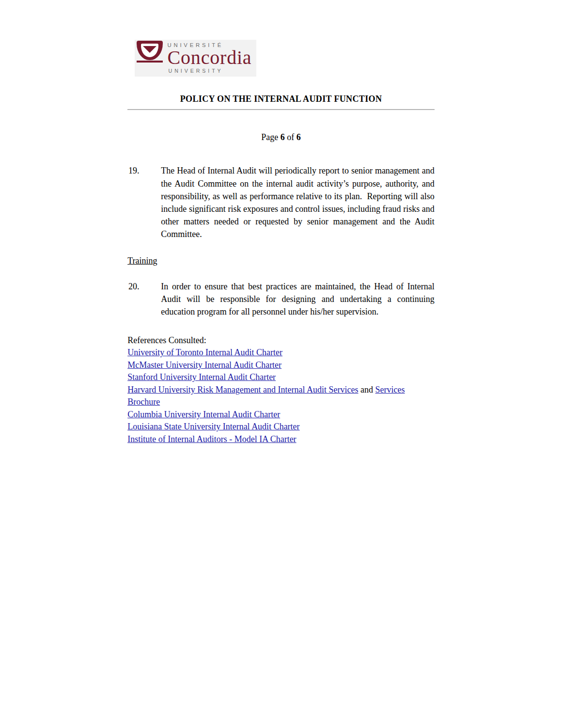Université Concordia University
POLICY ON THE INTERNAL AUDIT FUNCTION
Page 6 of 6
19. The Head of Internal Audit will periodically report to senior management and the Audit Committee on the internal audit activity’s purpose, authority, and responsibility, as well as performance relative to its plan. Reporting will also include significant risk exposures and control issues, including fraud risks and other matters needed or requested by senior management and the Audit Committee.
Training
20. In order to ensure that best practices are maintained, the Head of Internal Audit will be responsible for designing and undertaking a continuing education program for all personnel under his/her supervision.
References Consulted:
University of Toronto Internal Audit Charter
McMaster University Internal Audit Charter
Stanford University Internal Audit Charter
Harvard University Risk Management and Internal Audit Services and Services Brochure
Columbia University Internal Audit Charter
Louisiana State University Internal Audit Charter
Institute of Internal Auditors - Model IA Charter